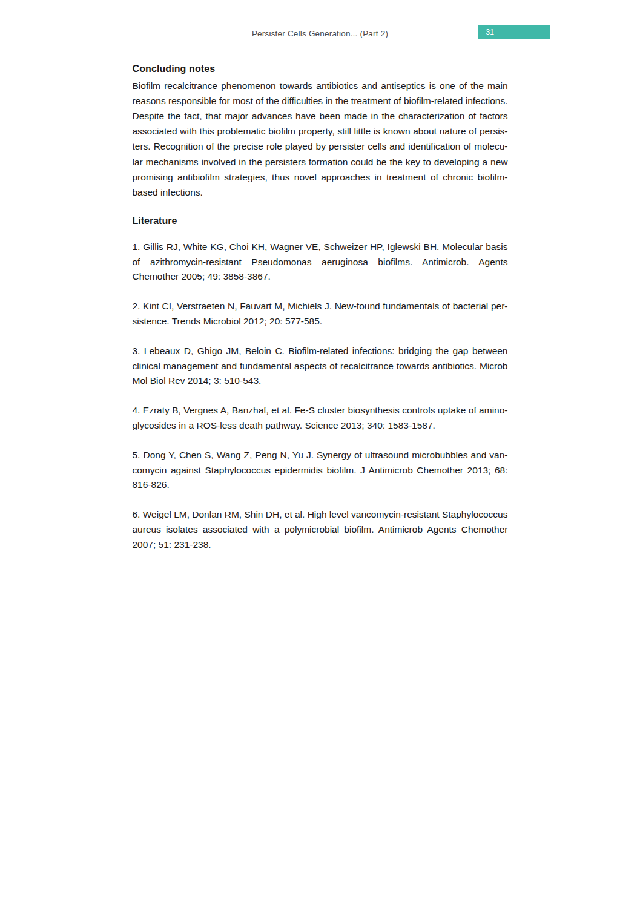Persister Cells Generation... (Part 2)
31
Concluding notes
Biofilm recalcitrance phenomenon towards antibiotics and antiseptics is one of the main reasons responsible for most of the difficulties in the treatment of biofilm-related infections. Despite the fact, that major advances have been made in the characterization of factors associated with this problematic biofilm property, still little is known about nature of persisters. Recognition of the precise role played by persister cells and identification of molecular mechanisms involved in the persisters formation could be the key to developing a new promising antibiofilm strategies, thus novel approaches in treatment of chronic biofilm-based infections.
Literature
1. Gillis RJ, White KG, Choi KH, Wagner VE, Schweizer HP, Iglewski BH. Molecular basis of azithromycin-resistant Pseudomonas aeruginosa biofilms. Antimicrob. Agents Chemother 2005; 49: 3858-3867.
2. Kint CI, Verstraeten N, Fauvart M, Michiels J. New-found fundamentals of bacterial persistence. Trends Microbiol 2012; 20: 577-585.
3. Lebeaux D, Ghigo JM, Beloin C. Biofilm-related infections: bridging the gap between clinical management and fundamental aspects of recalcitrance towards antibiotics. Microb Mol Biol Rev 2014; 3: 510-543.
4. Ezraty B, Vergnes A, Banzhaf, et al. Fe-S cluster biosynthesis controls uptake of aminoglycosides in a ROS-less death pathway. Science 2013; 340: 1583-1587.
5. Dong Y, Chen S, Wang Z, Peng N, Yu J. Synergy of ultrasound microbubbles and vancomycin against Staphylococcus epidermidis biofilm. J Antimicrob Chemother 2013; 68: 816-826.
6. Weigel LM, Donlan RM, Shin DH, et al. High level vancomycin-resistant Staphylococcus aureus isolates associated with a polymicrobial biofilm. Antimicrob Agents Chemother 2007; 51: 231-238.